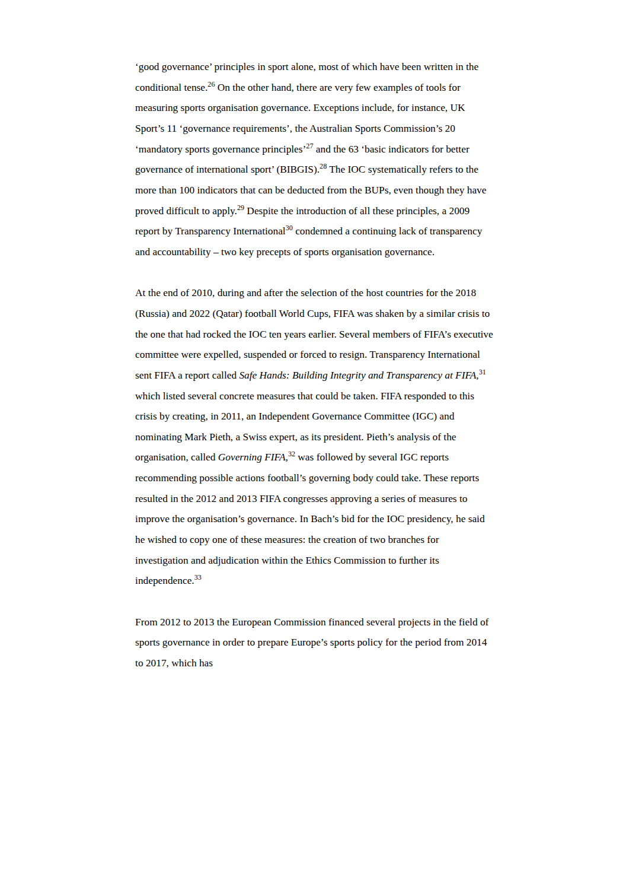‘good governance’ principles in sport alone, most of which have been written in the conditional tense.26 On the other hand, there are very few examples of tools for measuring sports organisation governance. Exceptions include, for instance, UK Sport’s 11 ‘governance requirements’, the Australian Sports Commission’s 20 ‘mandatory sports governance principles’27 and the 63 ‘basic indicators for better governance of international sport’ (BIBGIS).28 The IOC systematically refers to the more than 100 indicators that can be deducted from the BUPs, even though they have proved difficult to apply.29 Despite the introduction of all these principles, a 2009 report by Transparency International30 condemned a continuing lack of transparency and accountability – two key precepts of sports organisation governance.
At the end of 2010, during and after the selection of the host countries for the 2018 (Russia) and 2022 (Qatar) football World Cups, FIFA was shaken by a similar crisis to the one that had rocked the IOC ten years earlier. Several members of FIFA’s executive committee were expelled, suspended or forced to resign. Transparency International sent FIFA a report called Safe Hands: Building Integrity and Transparency at FIFA,31 which listed several concrete measures that could be taken. FIFA responded to this crisis by creating, in 2011, an Independent Governance Committee (IGC) and nominating Mark Pieth, a Swiss expert, as its president. Pieth’s analysis of the organisation, called Governing FIFA,32 was followed by several IGC reports recommending possible actions football’s governing body could take. These reports resulted in the 2012 and 2013 FIFA congresses approving a series of measures to improve the organisation’s governance. In Bach’s bid for the IOC presidency, he said he wished to copy one of these measures: the creation of two branches for investigation and adjudication within the Ethics Commission to further its independence.33
From 2012 to 2013 the European Commission financed several projects in the field of sports governance in order to prepare Europe’s sports policy for the period from 2014 to 2017, which has